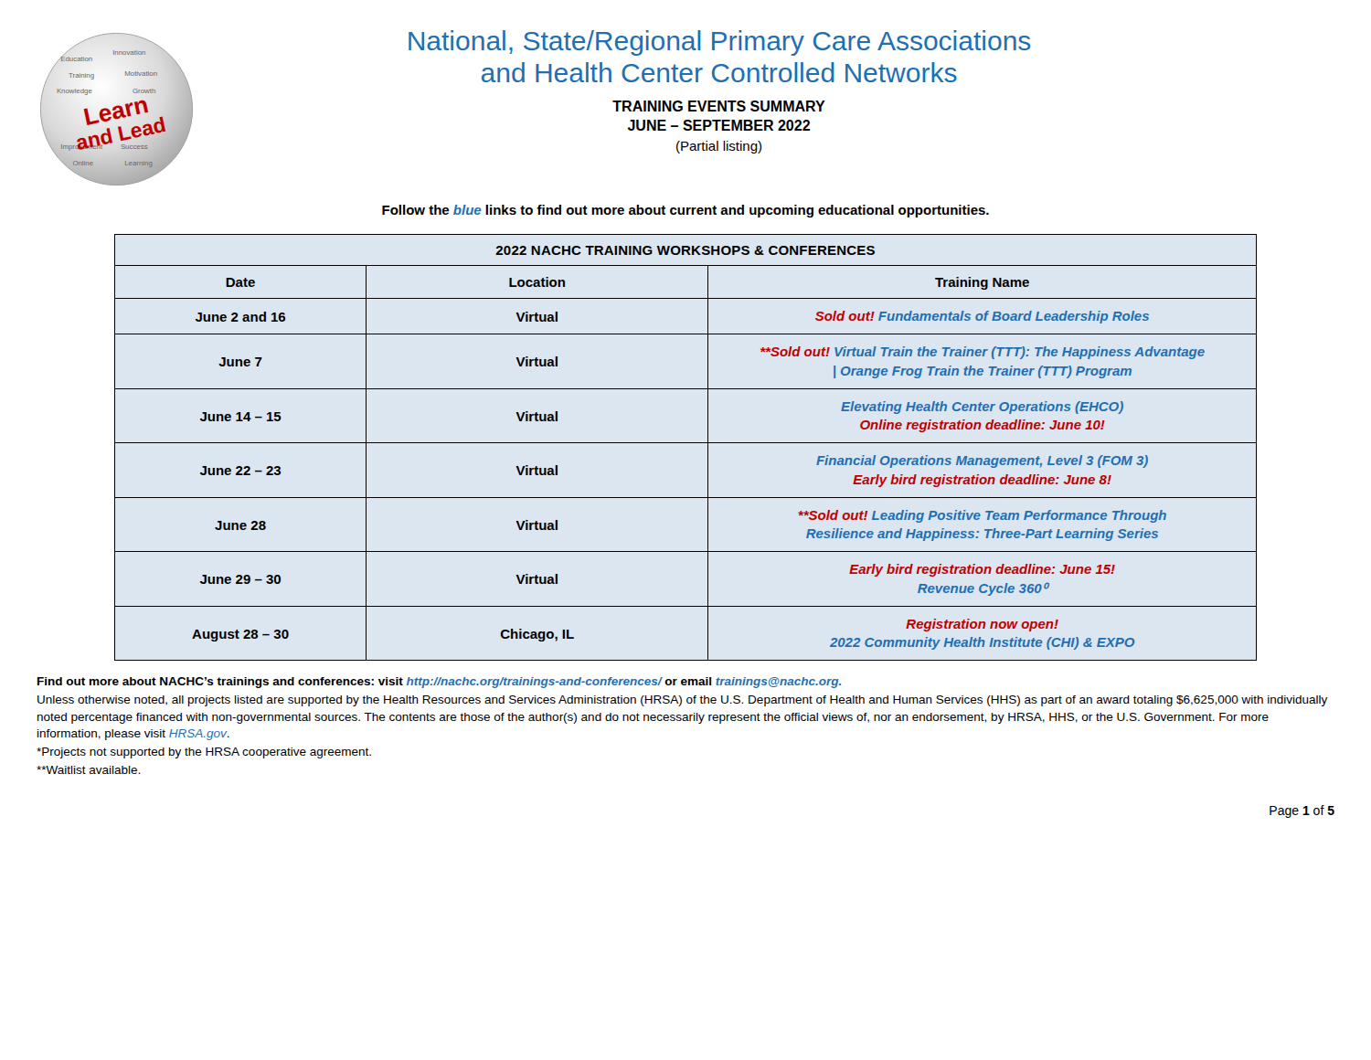National, State/Regional Primary Care Associations
and Health Center Controlled Networks
TRAINING EVENTS SUMMARY
JUNE – SEPTEMBER 2022
(Partial listing)
Follow the blue links to find out more about current and upcoming educational opportunities.
2022 NACHC TRAINING WORKSHOPS & CONFERENCES
| Date | Location | Training Name |
| --- | --- | --- |
| June 2 and 16 | Virtual | Sold out! Fundamentals of Board Leadership Roles |
| June 7 | Virtual | **Sold out! Virtual Train the Trainer (TTT): The Happiness Advantage / Orange Frog Train the Trainer (TTT) Program |
| June 14 – 15 | Virtual | Elevating Health Center Operations (EHCO) Online registration deadline: June 10! |
| June 22 – 23 | Virtual | Financial Operations Management, Level 3 (FOM 3) Early bird registration deadline: June 8! |
| June 28 | Virtual | **Sold out! Leading Positive Team Performance Through Resilience and Happiness: Three-Part Learning Series |
| June 29 – 30 | Virtual | Early bird registration deadline: June 15! Revenue Cycle 360⁰ |
| August 28 – 30 | Chicago, IL | Registration now open! 2022 Community Health Institute (CHI) & EXPO |
Find out more about NACHC’s trainings and conferences: visit http://nachc.org/trainings-and-conferences/ or email trainings@nachc.org.
Unless otherwise noted, all projects listed are supported by the Health Resources and Services Administration (HRSA) of the U.S. Department of Health and Human Services (HHS) as part of an award totaling $6,625,000 with individually noted percentage financed with non-governmental sources. The contents are those of the author(s) and do not necessarily represent the official views of, nor an endorsement, by HRSA, HHS, or the U.S. Government. For more information, please visit HRSA.gov.
*Projects not supported by the HRSA cooperative agreement.
**Waitlist available.
Page 1 of 5